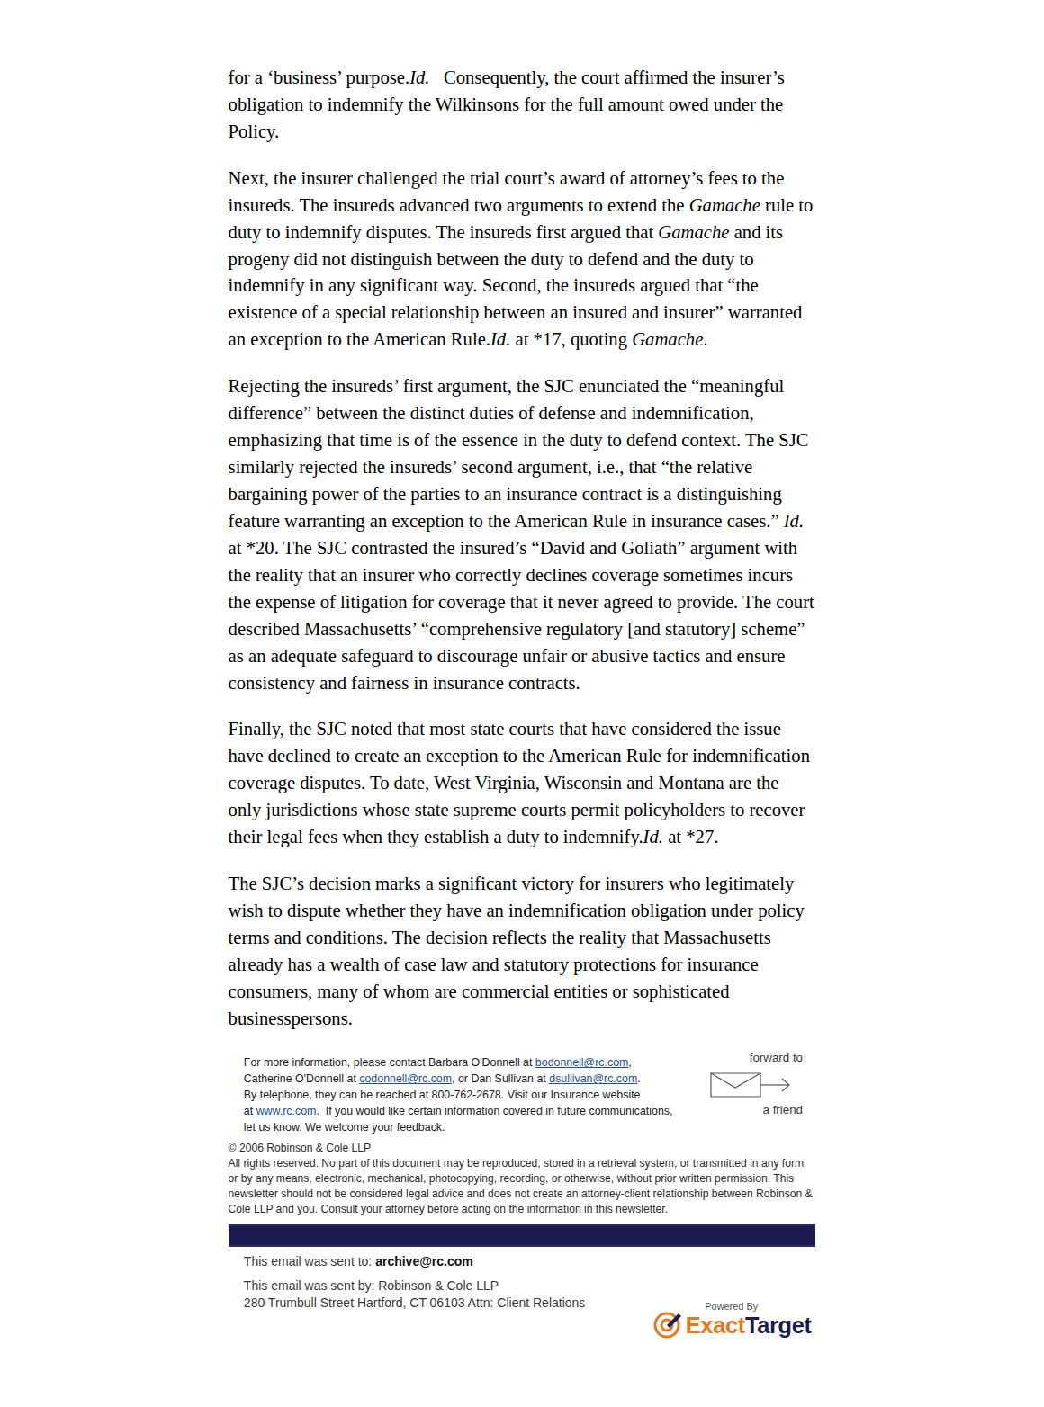for a ‘business’ purpose.Id. Consequently, the court affirmed the insurer’s obligation to indemnify the Wilkinsons for the full amount owed under the Policy.
Next, the insurer challenged the trial court’s award of attorney’s fees to the insureds. The insureds advanced two arguments to extend the Gamache rule to duty to indemnify disputes. The insureds first argued that Gamache and its progeny did not distinguish between the duty to defend and the duty to indemnify in any significant way. Second, the insureds argued that “the existence of a special relationship between an insured and insurer” warranted an exception to the American Rule.Id. at *17, quoting Gamache.
Rejecting the insureds’ first argument, the SJC enunciated the “meaningful difference” between the distinct duties of defense and indemnification, emphasizing that time is of the essence in the duty to defend context. The SJC similarly rejected the insureds’ second argument, i.e., that “the relative bargaining power of the parties to an insurance contract is a distinguishing feature warranting an exception to the American Rule in insurance cases.” Id. at *20. The SJC contrasted the insured’s “David and Goliath” argument with the reality that an insurer who correctly declines coverage sometimes incurs the expense of litigation for coverage that it never agreed to provide. The court described Massachusetts’ “comprehensive regulatory [and statutory] scheme” as an adequate safeguard to discourage unfair or abusive tactics and ensure consistency and fairness in insurance contracts.
Finally, the SJC noted that most state courts that have considered the issue have declined to create an exception to the American Rule for indemnification coverage disputes. To date, West Virginia, Wisconsin and Montana are the only jurisdictions whose state supreme courts permit policyholders to recover their legal fees when they establish a duty to indemnify.Id. at *27.
The SJC’s decision marks a significant victory for insurers who legitimately wish to dispute whether they have an indemnification obligation under policy terms and conditions. The decision reflects the reality that Massachusetts already has a wealth of case law and statutory protections for insurance consumers, many of whom are commercial entities or sophisticated businesspersons.
forward to a friend
For more information, please contact Barbara O'Donnell at bodonnell@rc.com,
Catherine O'Donnell at codonnell@rc.com, or Dan Sullivan at dsullivan@rc.com.
By telephone, they can be reached at 800-762-2678. Visit our Insurance website
at www.rc.com. If you would like certain information covered in future communications,
let us know. We welcome your feedback.
© 2006 Robinson & Cole LLP
All rights reserved. No part of this document may be reproduced, stored in a retrieval system, or transmitted in any form or by any means, electronic, mechanical, photocopying, recording, or otherwise, without prior written permission. This newsletter should not be considered legal advice and does not create an attorney-client relationship between Robinson & Cole LLP and you. Consult your attorney before acting on the information in this newsletter.
This email was sent to: archive@rc.com
This email was sent by: Robinson & Cole LLP
280 Trumbull Street Hartford, CT 06103 Attn: Client Relations
Powered By
Exact Target